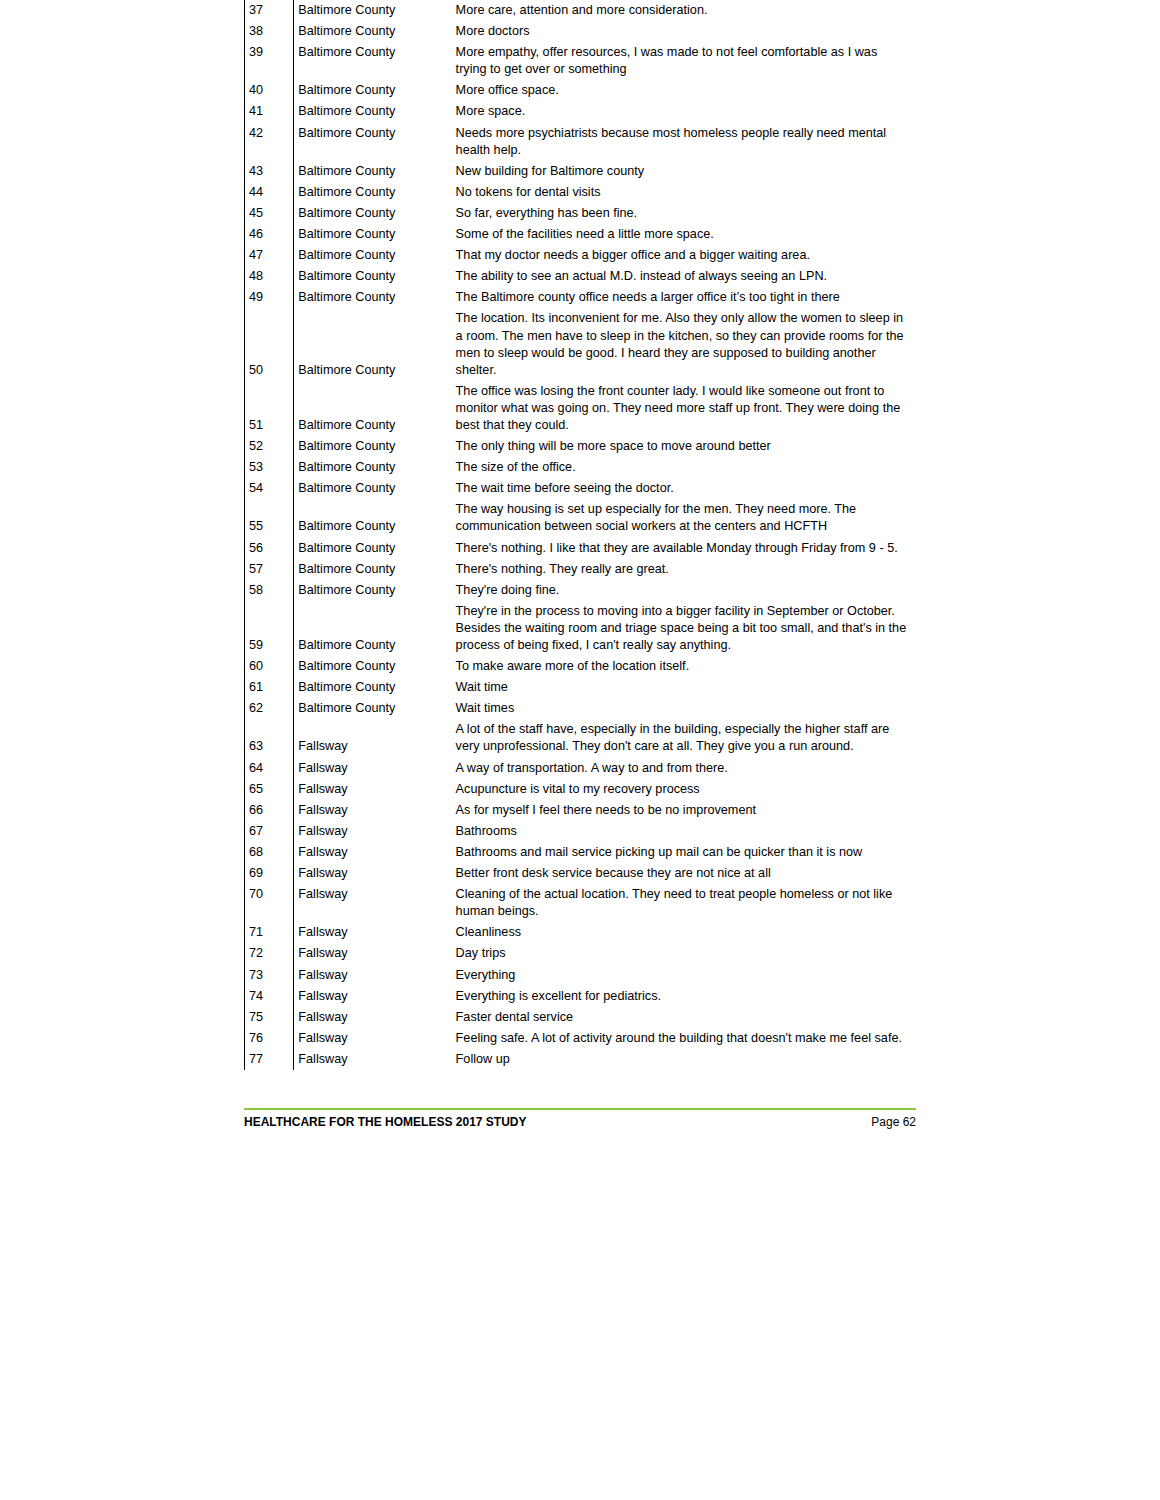| 37 | Baltimore County | More care, attention and more consideration. |
| 38 | Baltimore County | More doctors |
| 39 | Baltimore County | More empathy, offer resources, I was made to not feel comfortable as I was trying to get over or something |
| 40 | Baltimore County | More office space. |
| 41 | Baltimore County | More space. |
| 42 | Baltimore County | Needs more psychiatrists because most homeless people really need mental health help. |
| 43 | Baltimore County | New building for Baltimore county |
| 44 | Baltimore County | No tokens for dental visits |
| 45 | Baltimore County | So far, everything has been fine. |
| 46 | Baltimore County | Some of the facilities need a little more space. |
| 47 | Baltimore County | That my doctor needs a bigger office and a bigger waiting area. |
| 48 | Baltimore County | The ability to see an actual M.D. instead of always seeing an LPN. |
| 49 | Baltimore County | The Baltimore county office needs a larger office it’s too tight in there |
| 50 | Baltimore County | The location. Its inconvenient for me. Also they only allow the women to sleep in a room. The men have to sleep in the kitchen, so they can provide rooms for the men to sleep would be good. I heard they are supposed to building another shelter. |
| 51 | Baltimore County | The office was losing the front counter lady. I would like someone out front to monitor what was going on. They need more staff up front. They were doing the best that they could. |
| 52 | Baltimore County | The only thing will be more space to move around better |
| 53 | Baltimore County | The size of the office. |
| 54 | Baltimore County | The wait time before seeing the doctor. |
| 55 | Baltimore County | The way housing is set up especially for the men. They need more. The communication between social workers at the centers and HCFTH |
| 56 | Baltimore County | There's nothing. I like that they are available Monday through Friday from 9 - 5. |
| 57 | Baltimore County | There's nothing. They really are great. |
| 58 | Baltimore County | They're doing fine. |
| 59 | Baltimore County | They're in the process to moving into a bigger facility in September or October. Besides the waiting room and triage space being a bit too small, and that's in the process of being fixed, I can't really say anything. |
| 60 | Baltimore County | To make aware more of the location itself. |
| 61 | Baltimore County | Wait time |
| 62 | Baltimore County | Wait times |
| 63 | Fallsway | A lot of the staff have, especially in the building, especially the higher staff are very unprofessional. They don't care at all. They give you a run around. |
| 64 | Fallsway | A way of transportation. A way to and from there. |
| 65 | Fallsway | Acupuncture is vital to my recovery process |
| 66 | Fallsway | As for myself I feel there needs to be no improvement |
| 67 | Fallsway | Bathrooms |
| 68 | Fallsway | Bathrooms and mail service picking up mail can be quicker than it is now |
| 69 | Fallsway | Better front desk service because they are not nice at all |
| 70 | Fallsway | Cleaning of the actual location. They need to treat people homeless or not like human beings. |
| 71 | Fallsway | Cleanliness |
| 72 | Fallsway | Day trips |
| 73 | Fallsway | Everything |
| 74 | Fallsway | Everything is excellent for pediatrics. |
| 75 | Fallsway | Faster dental service |
| 76 | Fallsway | Feeling safe. A lot of activity around the building that doesn't make me feel safe. |
| 77 | Fallsway | Follow up |
HEALTHCARE FOR THE HOMELESS 2017 STUDY Page 62